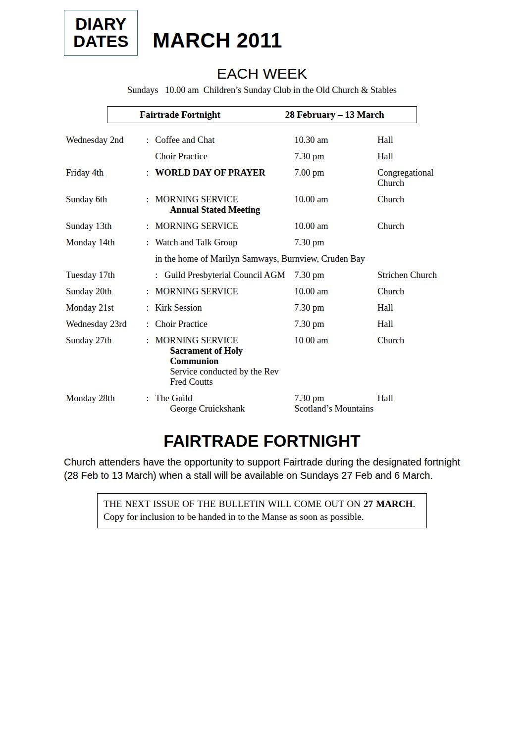DIARY
DATES
MARCH 2011
EACH WEEK
Sundays 10.00 am Children’s Sunday Club in the Old Church & Stables
Fairtrade Fortnight 28 February – 13 March
| Wednesday 2nd | : | Coffee and Chat | 10.30 am | Hall |
| | | Choir Practice | 7.30 pm | Hall |
| Friday 4th | : | WORLD DAY OF PRAYER | 7.00 pm | Congregational Church |
| Sunday 6th | : | MORNING SERVICE Annual Stated Meeting | 10.00 am | Church |
| Sunday 13th | : | MORNING SERVICE | 10.00 am | Church |
| Monday 14th | : | Watch and Talk Group | 7.30 pm | |
| | | in the home of Marilyn Samways, Burnview, Cruden Bay |
| Tuesday 17th | | : Guild Presbyterial Council AGM | 7.30 pm | Strichen Church |
| Sunday 20th | : | MORNING SERVICE | 10.00 am | Church |
| Monday 21st | : | Kirk Session | 7.30 pm | Hall |
| Wednesday 23rd | : | Choir Practice | 7.30 pm | Hall |
| Sunday 27th | : | MORNING SERVICE Sacrament of Holy Communion Service conducted by the Rev Fred Coutts | 10 00 am | Church |
| Monday 28th | : | The Guild George Cruickshank | 7.30 pm Scotland’s Mountains | Hall |
FAIRTRADE FORTNIGHT
Church attenders have the opportunity to support Fairtrade during the designated fortnight (28 Feb to 13 March) when a stall will be available on Sundays 27 Feb and 6 March.
THE NEXT ISSUE OF THE BULLETIN WILL COME OUT ON 27 MARCH. Copy for inclusion to be handed in to the Manse as soon as possible.